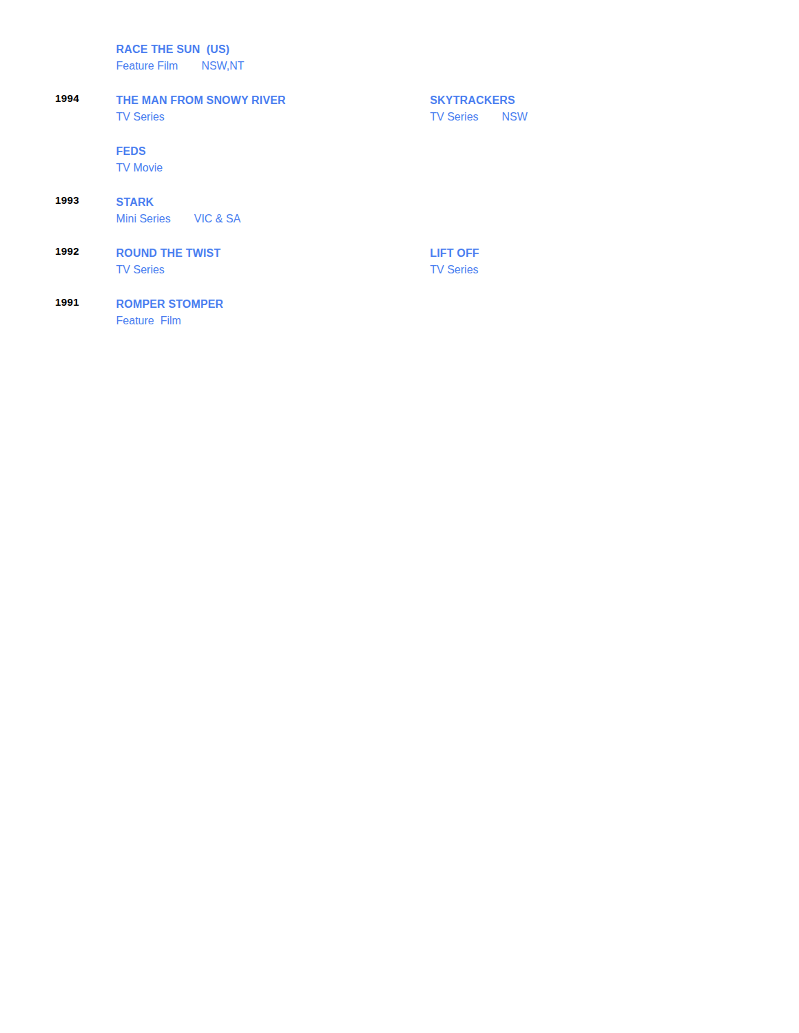| | RACE THE SUN (US) Feature Film NSW,NT | |
| 1994 | THE MAN FROM SNOWY RIVER TV Series | SKYTRACKERS TV Series NSW |
| | FEDS TV Movie | |
| 1993 | STARK Mini Series VIC & SA | |
| 1992 | ROUND THE TWIST TV Series | LIFT OFF TV Series |
| 1991 | ROMPER STOMPER Feature Film | |